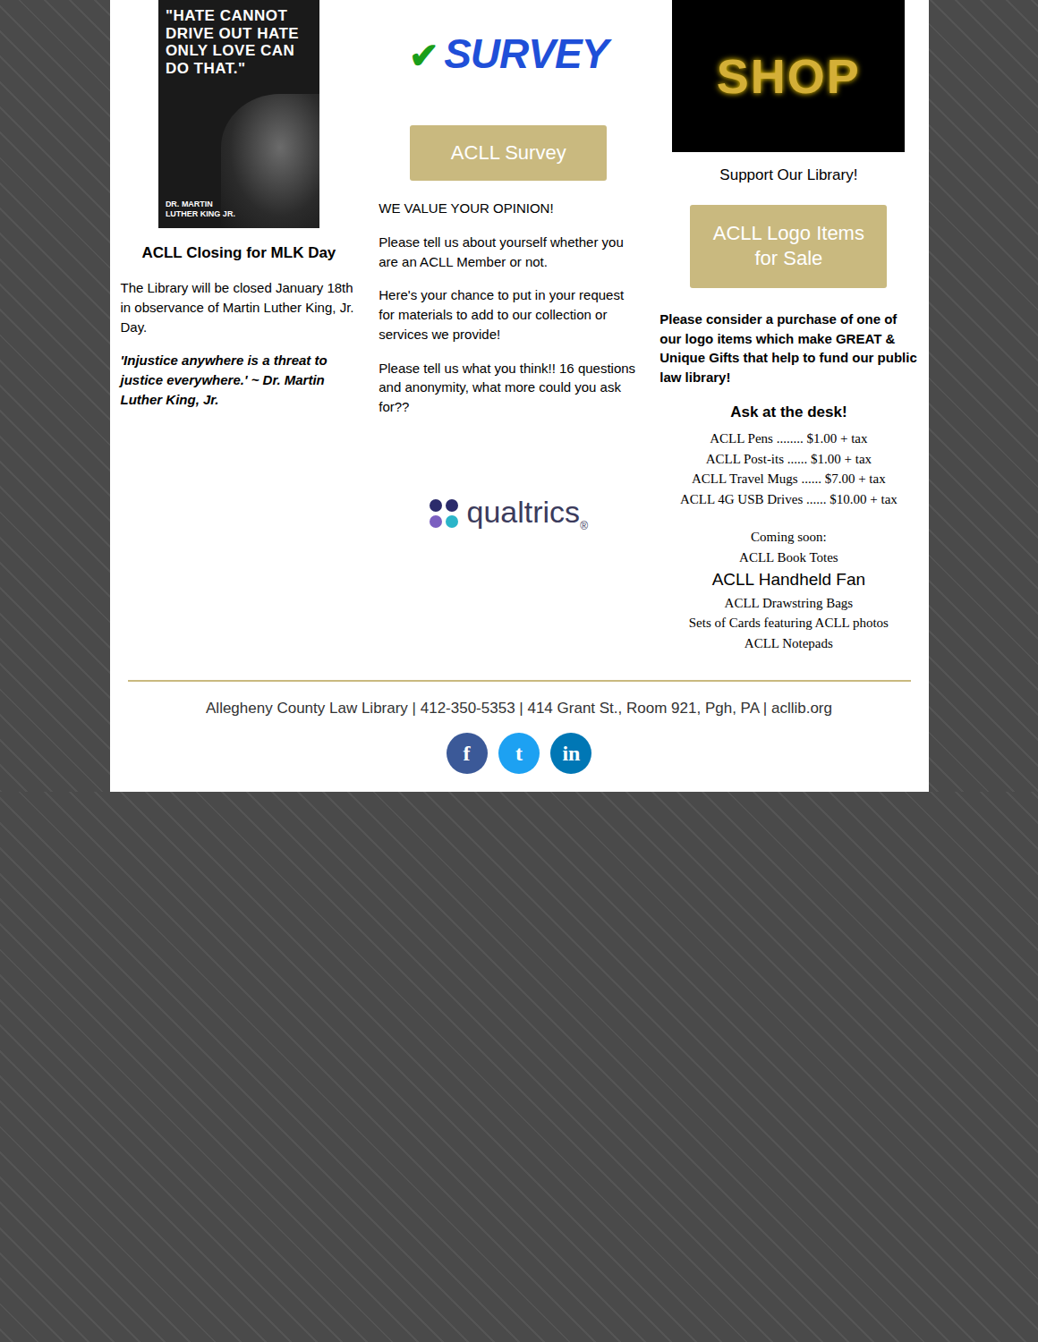| "Hate cannot drive out hate only love can do that." DR. MARTIN LUTHER KING JR. ACLL Closing for MLK Day The Library will be closed January 18th in observance of Martin Luther King, Jr. Day. 'Injustice anywhere is a threat to justice everywhere.' ~ Dr. Martin Luther King, Jr. | ✔ SURVEY ACLL Survey WE VALUE YOUR OPINION! Please tell us about yourself whether you are an ACLL Member or not. Here's your chance to put in your request for materials to add to our collection or services we provide! Please tell us what you think!! 16 questions and anonymity, what more could you ask for?? qualtrics ® | SHOP Support Our Library! ACLL Logo Items for Sale Please consider a purchase of one of our logo items which make GREAT & Unique Gifts that help to fund our public law library! Ask at the desk! ACLL Pens ........ $1.00 + tax ACLL Post-its ...... $1.00 + tax ACLL Travel Mugs ...... $7.00 + tax ACLL 4G USB Drives ...... $10.00 + tax Coming soon: ACLL Book Totes ACLL Handheld Fan ACLL Drawstring Bags Sets of Cards featuring ACLL photos ACLL Notepads |
Allegheny County Law Library | 412-350-5353 | 414 Grant St., Room 921, Pgh, PA | acllib.org
f t in